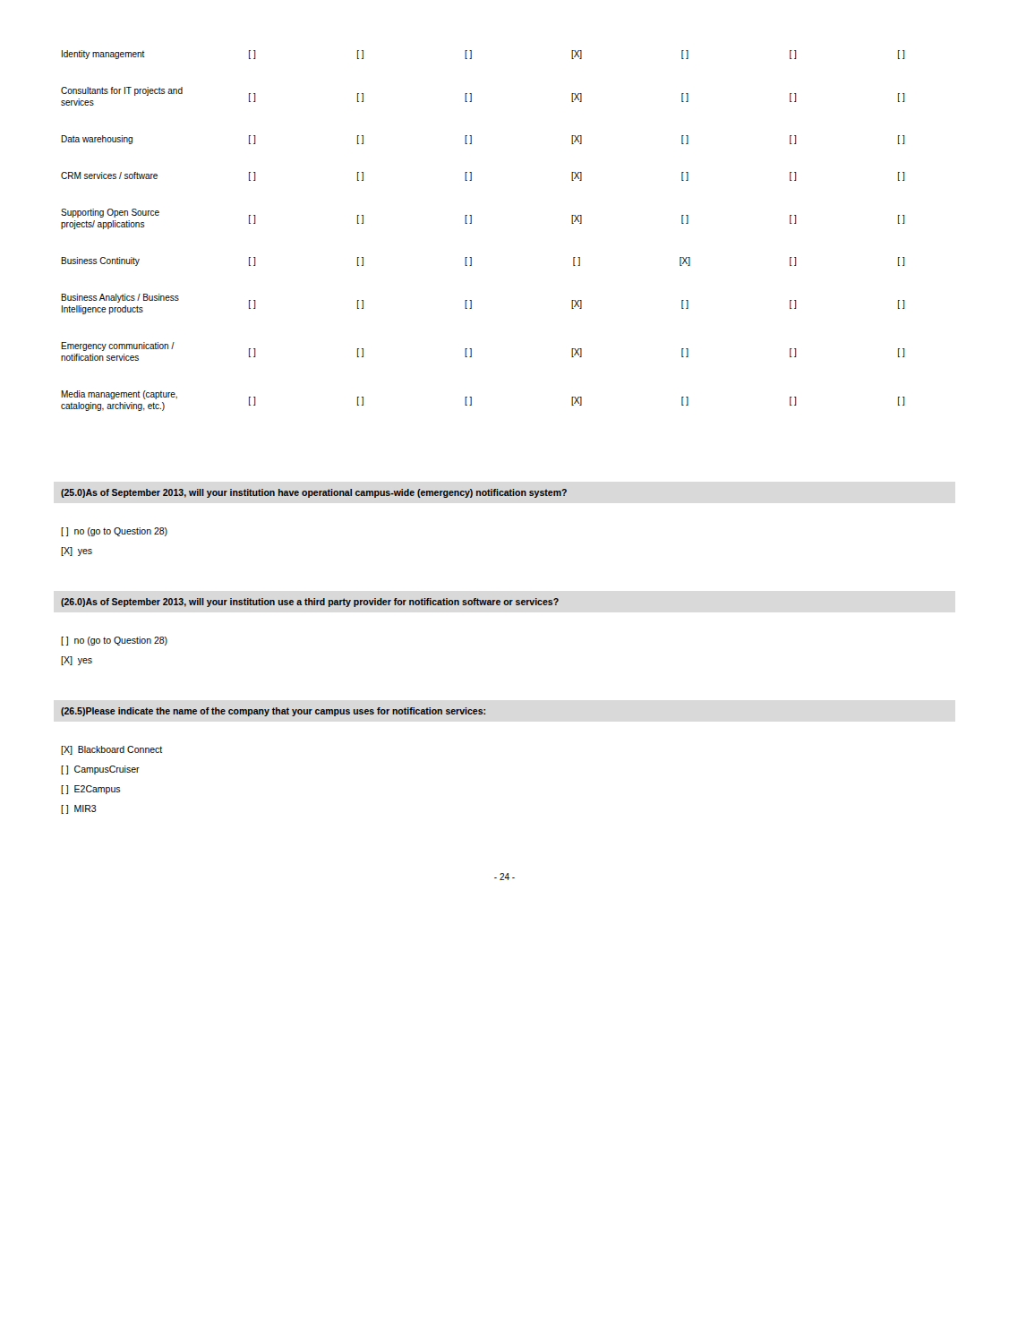| Identity management | [ ] | [ ] | [ ] | [X] | [ ] | [ ] | [ ] |
| Consultants for IT projects and services | [ ] | [ ] | [ ] | [X] | [ ] | [ ] | [ ] |
| Data warehousing | [ ] | [ ] | [ ] | [X] | [ ] | [ ] | [ ] |
| CRM services / software | [ ] | [ ] | [ ] | [X] | [ ] | [ ] | [ ] |
| Supporting Open Source projects/ applications | [ ] | [ ] | [ ] | [X] | [ ] | [ ] | [ ] |
| Business Continuity | [ ] | [ ] | [ ] | [ ] | [X] | [ ] | [ ] |
| Business Analytics / Business Intelligence products | [ ] | [ ] | [ ] | [X] | [ ] | [ ] | [ ] |
| Emergency communication / notification services | [ ] | [ ] | [ ] | [X] | [ ] | [ ] | [ ] |
| Media management (capture, cataloging, archiving, etc.) | [ ] | [ ] | [ ] | [X] | [ ] | [ ] | [ ] |
(25.0)As of September 2013, will your institution have operational campus-wide (emergency) notification system?
[ ] no (go to Question 28)
[X] yes
(26.0)As of September 2013, will your institution use a third party provider for notification software or services?
[ ] no (go to Question 28)
[X] yes
(26.5)Please indicate the name of the company that your campus uses for notification services:
[X] Blackboard Connect
[ ] CampusCruiser
[ ] E2Campus
[ ] MIR3
- 24 -